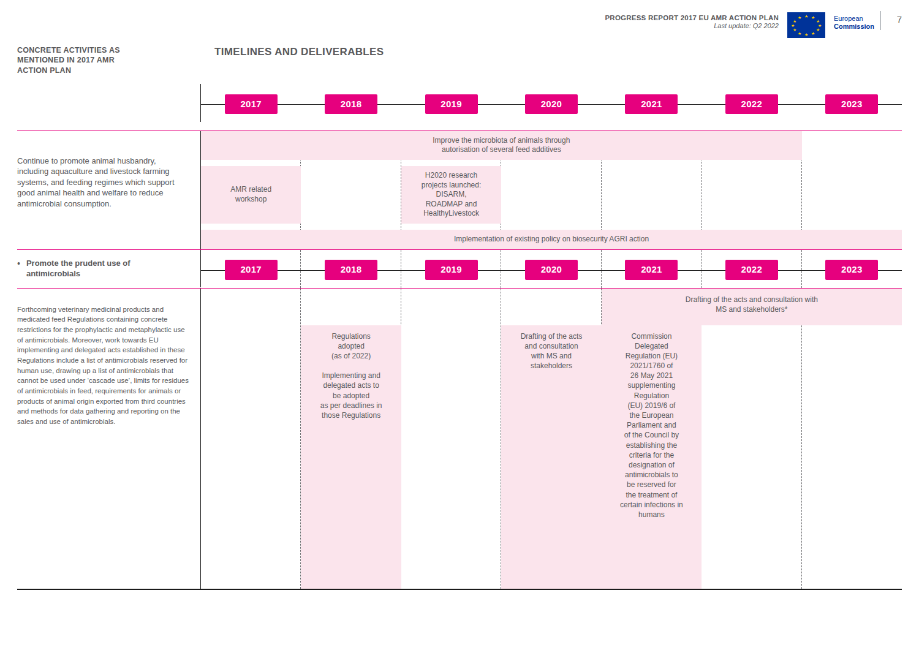PROGRESS REPORT 2017 EU AMR ACTION PLAN
Last update: Q2 2022
★ ★ ★ ★ ★ ★ ★ ★ ★ ★ ★ ★
EuropeanCommission
7
CONCRETE ACTIVITIES AS
MENTIONED IN 2017 AMR
ACTION PLAN
TIMELINES AND DELIVERABLES
2017
2018
2019
2020
2021
2022
2023
Continue to promote animal husbandry, including aquaculture and livestock farming systems, and feeding regimes which support good animal health and welfare to reduce antimicrobial consumption.
Improve the microbiota of animals through
autorisation of several feed additives
AMR related
workshop
H2020 research
projects launched:
DISARM,
ROADMAP and
HealthyLivestock
Implementation of existing policy on biosecurity AGRI action
• Promote the prudent use of
antimicrobials
2017
2018
2019
2020
2021
2022
2023
Forthcoming veterinary medicinal products and medicated feed Regulations containing concrete restrictions for the prophylactic and metaphylactic use of antimicrobials. Moreover, work towards EU implementing and delegated acts established in these Regulations include a list of antimicrobials reserved for human use, drawing up a list of antimicrobials that cannot be used under ‘cascade use’, limits for residues of antimicrobials in feed, requirements for animals or products of animal origin exported from third countries and methods for data gathering and reporting on the sales and use of antimicrobials.
Drafting of the acts and consultation with
MS and stakeholders*
Regulations
adopted
(as of 2022)
Implementing and
delegated acts to
be adopted
as per deadlines in
those Regulations
Drafting of the acts
and consultation
with MS and
stakeholders
Commission
Delegated
Regulation (EU)
2021/1760 of
26 May 2021
supplementing
Regulation
(EU) 2019/6 of
the European
Parliament and
of the Council by
establishing the
criteria for the
designation of
antimicrobials to
be reserved for
the treatment of
certain infections in
humans